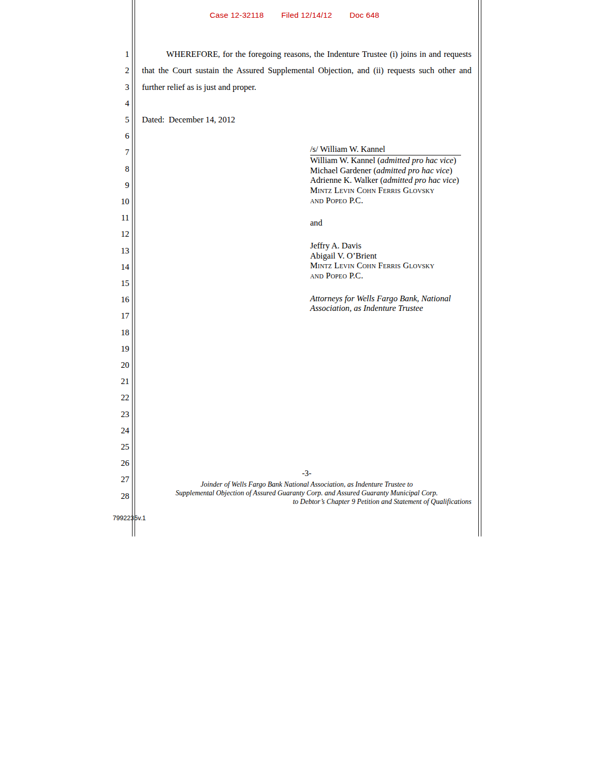Case 12-32118 Filed 12/14/12 Doc 648
1
2
3
4
5
6
7
8
9
10
11
12
13
14
15
16
17
18
19
20
21
22
23
24
25
26
27
28
WHEREFORE, for the foregoing reasons, the Indenture Trustee (i) joins in and requests that the Court sustain the Assured Supplemental Objection, and (ii) requests such other and further relief as is just and proper.
Dated: December 14, 2012
/s/ William W. Kannel William W. Kannel (admitted pro hac vice) Michael Gardener (admitted pro hac vice) Adrienne K. Walker (admitted pro hac vice) Mintz Levin Cohn Ferris Glovsky and Popeo P.C.
and
Jeffry A. Davis Abigail V. O’Brient Mintz Levin Cohn Ferris Glovsky and Popeo P.C.
Attorneys for Wells Fargo Bank, National Association, as Indenture Trustee
-3-
Joinder of Wells Fargo Bank National Association, as Indenture Trustee to Supplemental Objection of Assured Guaranty Corp. and Assured Guaranty Municipal Corp. to Debtor’s Chapter 9 Petition and Statement of Qualifications
7992235v.1